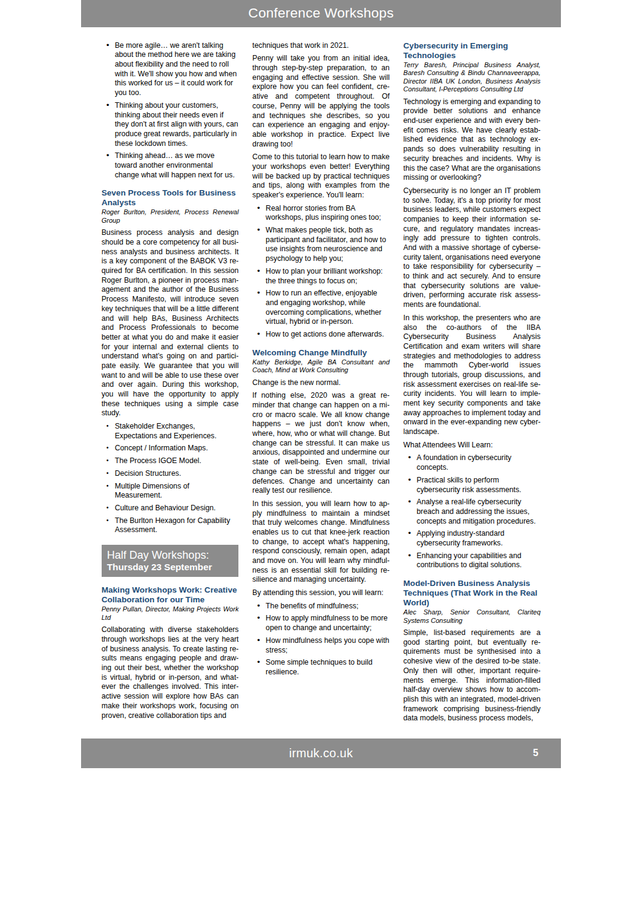Conference Workshops
Be more agile… we aren't talking about the method here we are taking about flexibility and the need to roll with it. We'll show you how and when this worked for us – it could work for you too.
Thinking about your customers, thinking about their needs even if they don't at first align with yours, can produce great rewards, particularly in these lockdown times.
Thinking ahead… as we move toward another environmental change what will happen next for us.
Seven Process Tools for Business Analysts
Roger Burlton, President, Process Renewal Group
Business process analysis and design should be a core competency for all business analysts and business architects. It is a key component of the BABOK V3 required for BA certification. In this session Roger Burlton, a pioneer in process management and the author of the Business Process Manifesto, will introduce seven key techniques that will be a little different and will help BAs, Business Architects and Process Professionals to become better at what you do and make it easier for your internal and external clients to understand what's going on and participate easily. We guarantee that you will want to and will be able to use these over and over again. During this workshop, you will have the opportunity to apply these techniques using a simple case study.
Stakeholder Exchanges, Expectations and Experiences.
Concept / Information Maps.
The Process IGOE Model.
Decision Structures.
Multiple Dimensions of Measurement.
Culture and Behaviour Design.
The Burlton Hexagon for Capability Assessment.
Half Day Workshops: Thursday 23 September
Making Workshops Work: Creative Collaboration for our Time
Penny Pullan, Director, Making Projects Work Ltd
Collaborating with diverse stakeholders through workshops lies at the very heart of business analysis. To create lasting results means engaging people and drawing out their best, whether the workshop is virtual, hybrid or in-person, and whatever the challenges involved. This interactive session will explore how BAs can make their workshops work, focusing on proven, creative collaboration tips and
techniques that work in 2021.
Penny will take you from an initial idea, through step-by-step preparation, to an engaging and effective session. She will explore how you can feel confident, creative and competent throughout. Of course, Penny will be applying the tools and techniques she describes, so you can experience an engaging and enjoyable workshop in practice. Expect live drawing too!
Come to this tutorial to learn how to make your workshops even better! Everything will be backed up by practical techniques and tips, along with examples from the speaker's experience. You'll learn:
Real horror stories from BA workshops, plus inspiring ones too;
What makes people tick, both as participant and facilitator, and how to use insights from neuroscience and psychology to help you;
How to plan your brilliant workshop: the three things to focus on;
How to run an effective, enjoyable and engaging workshop, while overcoming complications, whether virtual, hybrid or in-person.
How to get actions done afterwards.
Welcoming Change Mindfully
Kathy Berkidge, Agile BA Consultant and Coach, Mind at Work Consulting
Change is the new normal.
If nothing else, 2020 was a great reminder that change can happen on a micro or macro scale. We all know change happens – we just don't know when, where, how, who or what will change. But change can be stressful. It can make us anxious, disappointed and undermine our state of well-being. Even small, trivial change can be stressful and trigger our defences. Change and uncertainty can really test our resilience.
In this session, you will learn how to apply mindfulness to maintain a mindset that truly welcomes change. Mindfulness enables us to cut that knee-jerk reaction to change, to accept what's happening, respond consciously, remain open, adapt and move on. You will learn why mindfulness is an essential skill for building resilience and managing uncertainty.
By attending this session, you will learn:
The benefits of mindfulness;
How to apply mindfulness to be more open to change and uncertainty;
How mindfulness helps you cope with stress;
Some simple techniques to build resilience.
Cybersecurity in Emerging Technologies
Terry Baresh, Principal Business Analyst, Baresh Consulting & Bindu Channaveerappa, Director IIBA UK London, Business Analysis Consultant, I-Perceptions Consulting Ltd
Technology is emerging and expanding to provide better solutions and enhance end-user experience and with every benefit comes risks. We have clearly established evidence that as technology expands so does vulnerability resulting in security breaches and incidents. Why is this the case? What are the organisations missing or overlooking?
Cybersecurity is no longer an IT problem to solve. Today, it's a top priority for most business leaders, while customers expect companies to keep their information secure, and regulatory mandates increasingly add pressure to tighten controls. And with a massive shortage of cybersecurity talent, organisations need everyone to take responsibility for cybersecurity – to think and act securely. And to ensure that cybersecurity solutions are value-driven, performing accurate risk assessments are foundational.
In this workshop, the presenters who are also the co-authors of the IIBA Cybersecurity Business Analysis Certification and exam writers will share strategies and methodologies to address the mammoth Cyber-world issues through tutorials, group discussions, and risk assessment exercises on real-life security incidents. You will learn to implement key security components and take away approaches to implement today and onward in the ever-expanding new cyber-landscape.
What Attendees Will Learn:
A foundation in cybersecurity concepts.
Practical skills to perform cybersecurity risk assessments.
Analyse a real-life cybersecurity breach and addressing the issues, concepts and mitigation procedures.
Applying industry-standard cybersecurity frameworks.
Enhancing your capabilities and contributions to digital solutions.
Model-Driven Business Analysis Techniques (That Work in the Real World)
Alec Sharp, Senior Consultant, Clariteq Systems Consulting
Simple, list-based requirements are a good starting point, but eventually requirements must be synthesised into a cohesive view of the desired to-be state. Only then will other, important requirements emerge. This information-filled half-day overview shows how to accomplish this with an integrated, model-driven framework comprising business-friendly data models, business process models,
irmuk.co.uk 5